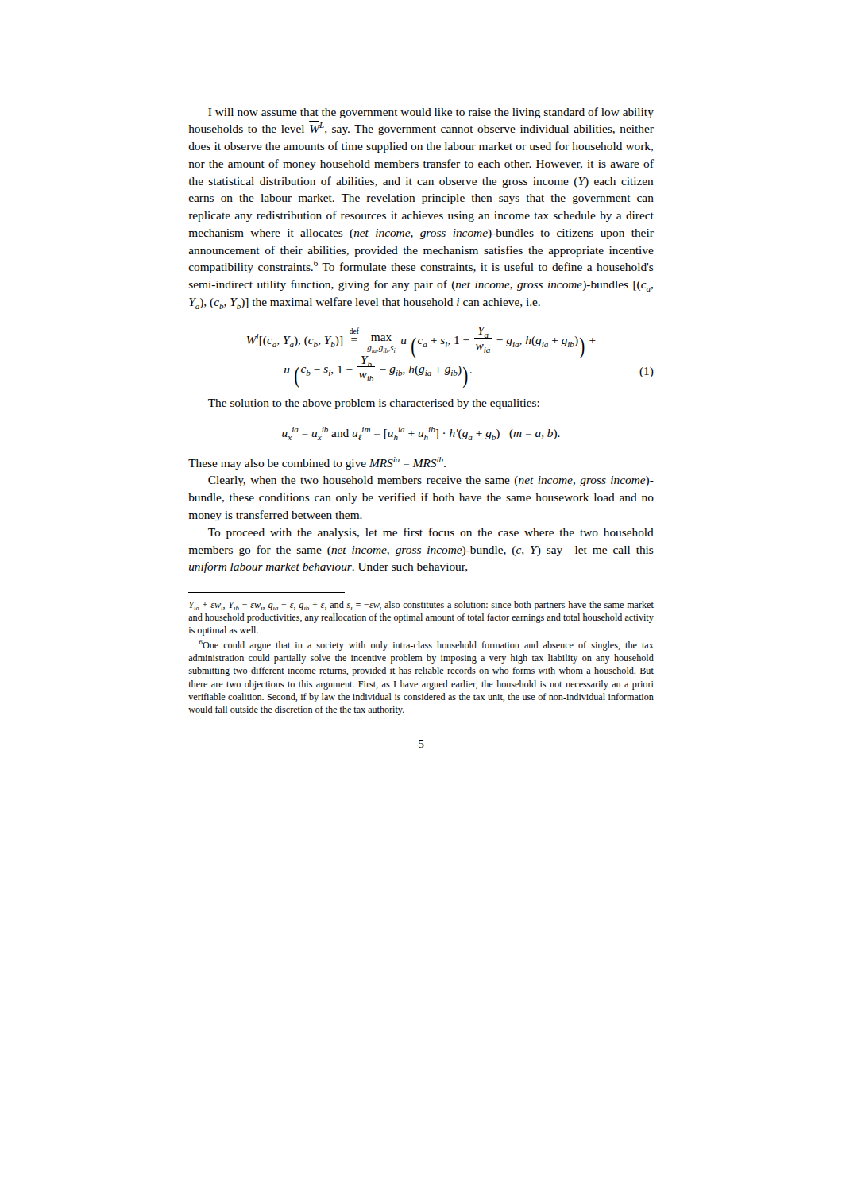I will now assume that the government would like to raise the living standard of low ability households to the level WL, say. The government cannot observe individual abilities, neither does it observe the amounts of time supplied on the labour market or used for household work, nor the amount of money household members transfer to each other. However, it is aware of the statistical distribution of abilities, and it can observe the gross income (Y) each citizen earns on the labour market. The revelation principle then says that the government can replicate any redistribution of resources it achieves using an income tax schedule by a direct mechanism where it allocates (net income, gross income)-bundles to citizens upon their announcement of their abilities, provided the mechanism satisfies the appropriate incentive compatibility constraints.6 To formulate these constraints, it is useful to define a household's semi-indirect utility function, giving for any pair of (net income, gross income)-bundles [(ca, Ya), (cb, Yb)] the maximal welfare level that household i can achieve, i.e.
Wi[(ca, Ya), (cb, Yb)] def= max gia,gib,si u (ca + si, 1 − Ya wia − gia, h(gia + gib)) +
u (cb − si, 1 − Yb wib − gib, h(gia + gib)). (1)
The solution to the above problem is characterised by the equalities:
uxia = uxib and uℓim = [uhia + uhib] · h′(ga + gb) (m = a, b).
These may also be combined to give MRSia = MRSib.
Clearly, when the two household members receive the same (net income, gross income)-bundle, these conditions can only be verified if both have the same housework load and no money is transferred between them.
To proceed with the analysis, let me first focus on the case where the two household members go for the same (net income, gross income)-bundle, (c, Y) say—let me call this uniform labour market behaviour. Under such behaviour,
Yia + εwi, Yib − εwi, gia − ε, gib + ε, and si = −εwi also constitutes a solution: since both partners have the same market and household productivities, any reallocation of the optimal amount of total factor earnings and total household activity is optimal as well.
6One could argue that in a society with only intra-class household formation and absence of singles, the tax administration could partially solve the incentive problem by imposing a very high tax liability on any household submitting two different income returns, provided it has reliable records on who forms with whom a household. But there are two objections to this argument. First, as I have argued earlier, the household is not necessarily an a priori verifiable coalition. Second, if by law the individual is considered as the tax unit, the use of non-individual information would fall outside the discretion of the the tax authority.
5